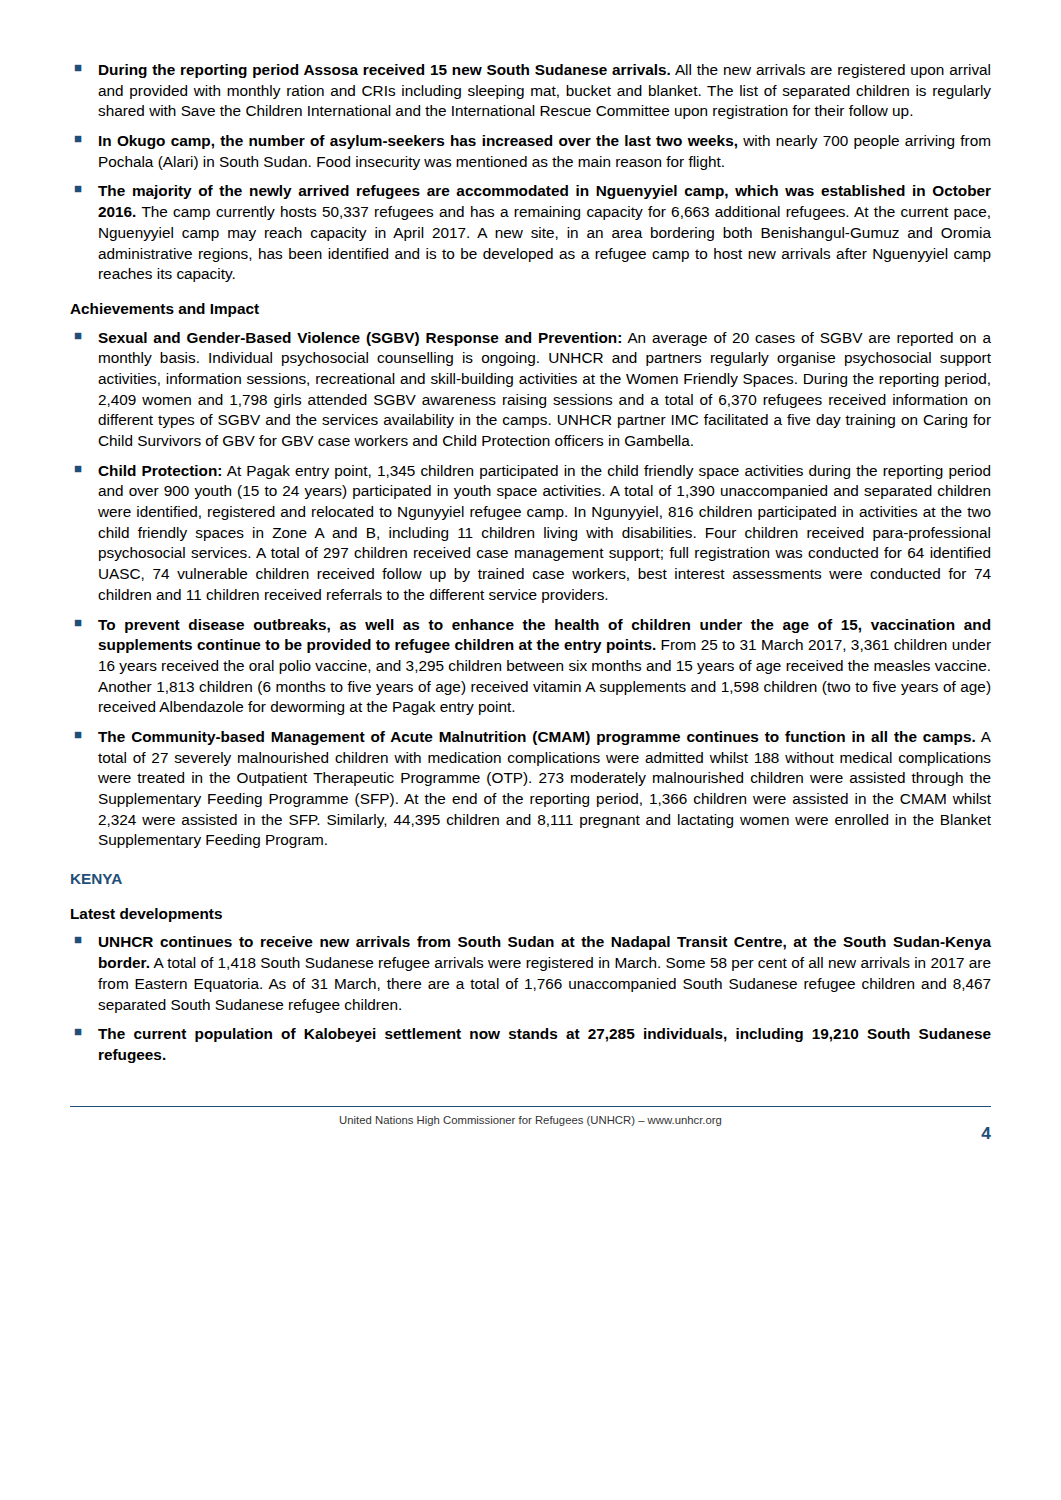During the reporting period Assosa received 15 new South Sudanese arrivals. All the new arrivals are registered upon arrival and provided with monthly ration and CRIs including sleeping mat, bucket and blanket. The list of separated children is regularly shared with Save the Children International and the International Rescue Committee upon registration for their follow up.
In Okugo camp, the number of asylum-seekers has increased over the last two weeks, with nearly 700 people arriving from Pochala (Alari) in South Sudan. Food insecurity was mentioned as the main reason for flight.
The majority of the newly arrived refugees are accommodated in Nguenyyiel camp, which was established in October 2016. The camp currently hosts 50,337 refugees and has a remaining capacity for 6,663 additional refugees. At the current pace, Nguenyyiel camp may reach capacity in April 2017. A new site, in an area bordering both Benishangul-Gumuz and Oromia administrative regions, has been identified and is to be developed as a refugee camp to host new arrivals after Nguenyyiel camp reaches its capacity.
Achievements and Impact
Sexual and Gender-Based Violence (SGBV) Response and Prevention: An average of 20 cases of SGBV are reported on a monthly basis. Individual psychosocial counselling is ongoing. UNHCR and partners regularly organise psychosocial support activities, information sessions, recreational and skill-building activities at the Women Friendly Spaces. During the reporting period, 2,409 women and 1,798 girls attended SGBV awareness raising sessions and a total of 6,370 refugees received information on different types of SGBV and the services availability in the camps. UNHCR partner IMC facilitated a five day training on Caring for Child Survivors of GBV for GBV case workers and Child Protection officers in Gambella.
Child Protection: At Pagak entry point, 1,345 children participated in the child friendly space activities during the reporting period and over 900 youth (15 to 24 years) participated in youth space activities. A total of 1,390 unaccompanied and separated children were identified, registered and relocated to Ngunyyiel refugee camp. In Ngunyyiel, 816 children participated in activities at the two child friendly spaces in Zone A and B, including 11 children living with disabilities. Four children received para-professional psychosocial services. A total of 297 children received case management support; full registration was conducted for 64 identified UASC, 74 vulnerable children received follow up by trained case workers, best interest assessments were conducted for 74 children and 11 children received referrals to the different service providers.
To prevent disease outbreaks, as well as to enhance the health of children under the age of 15, vaccination and supplements continue to be provided to refugee children at the entry points. From 25 to 31 March 2017, 3,361 children under 16 years received the oral polio vaccine, and 3,295 children between six months and 15 years of age received the measles vaccine. Another 1,813 children (6 months to five years of age) received vitamin A supplements and 1,598 children (two to five years of age) received Albendazole for deworming at the Pagak entry point.
The Community-based Management of Acute Malnutrition (CMAM) programme continues to function in all the camps. A total of 27 severely malnourished children with medication complications were admitted whilst 188 without medical complications were treated in the Outpatient Therapeutic Programme (OTP). 273 moderately malnourished children were assisted through the Supplementary Feeding Programme (SFP). At the end of the reporting period, 1,366 children were assisted in the CMAM whilst 2,324 were assisted in the SFP. Similarly, 44,395 children and 8,111 pregnant and lactating women were enrolled in the Blanket Supplementary Feeding Program.
KENYA
Latest developments
UNHCR continues to receive new arrivals from South Sudan at the Nadapal Transit Centre, at the South Sudan-Kenya border. A total of 1,418 South Sudanese refugee arrivals were registered in March. Some 58 per cent of all new arrivals in 2017 are from Eastern Equatoria. As of 31 March, there are a total of 1,766 unaccompanied South Sudanese refugee children and 8,467 separated South Sudanese refugee children.
The current population of Kalobeyei settlement now stands at 27,285 individuals, including 19,210 South Sudanese refugees.
United Nations High Commissioner for Refugees (UNHCR) – www.unhcr.org 4